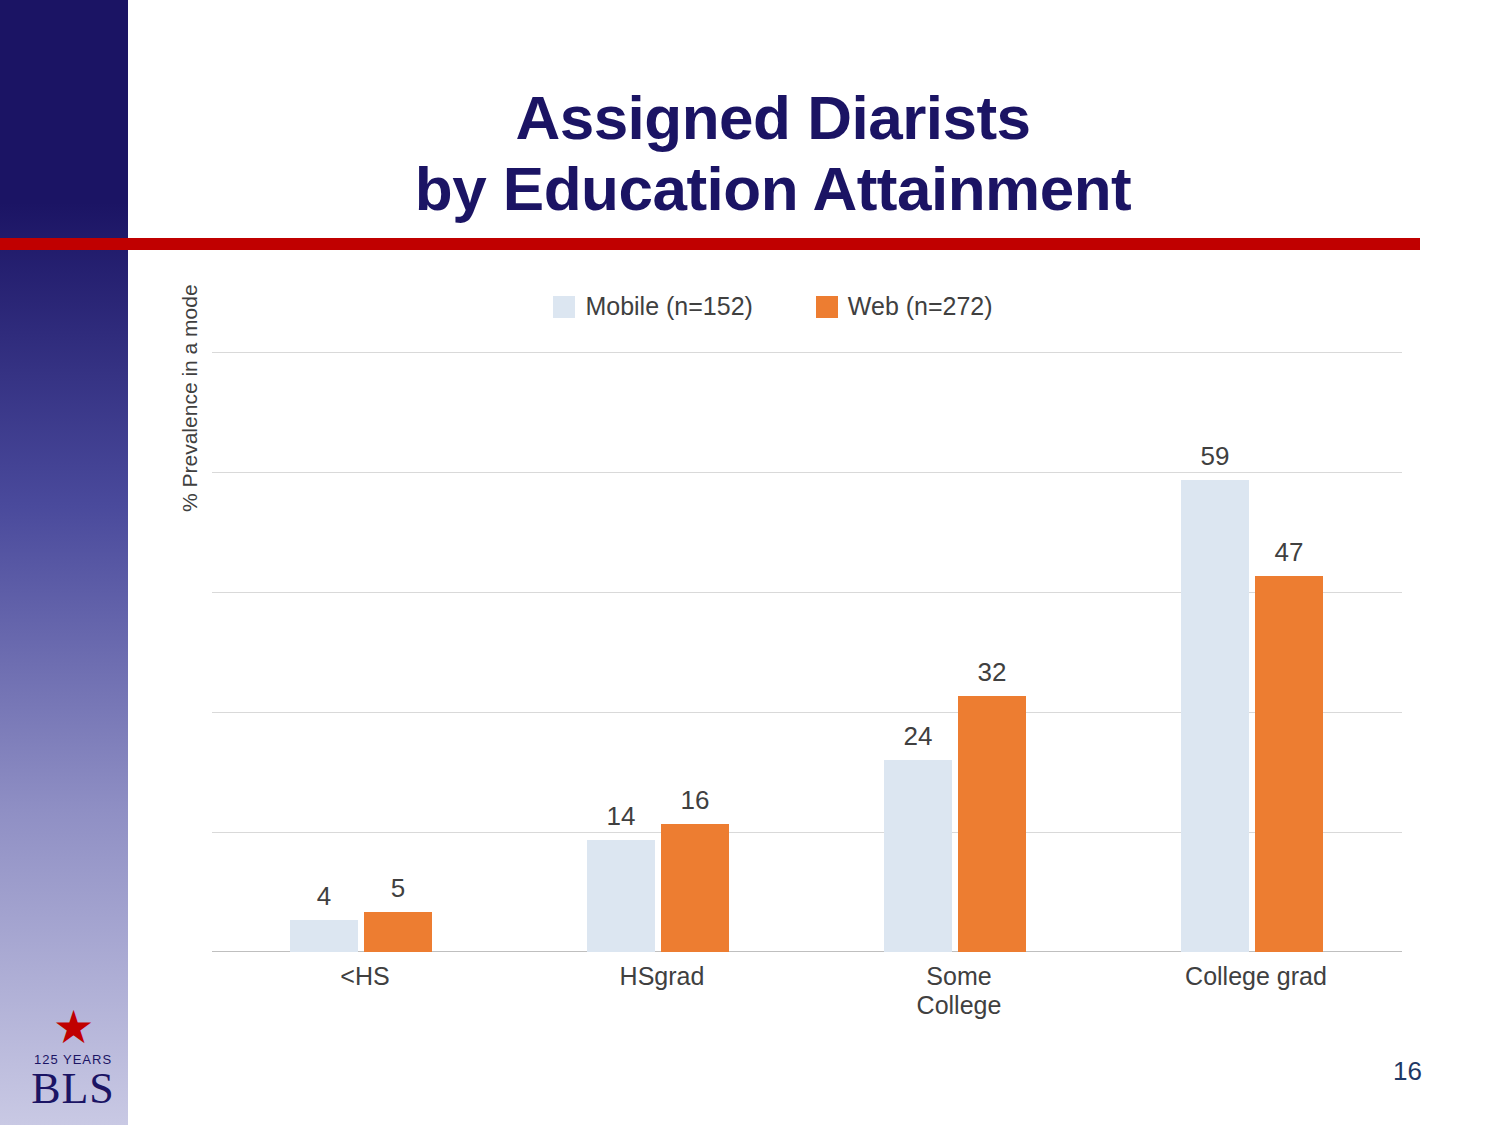Assigned Diarists
by Education Attainment
Mobile (n=152) Web (n=272)
% Prevalence in a mode
Group 1: <HS (4, 5)
4
5
14
16
24
32
59
47
<HS
HSgrad
Some College
College grad
16
★
125 YEARS
BLS